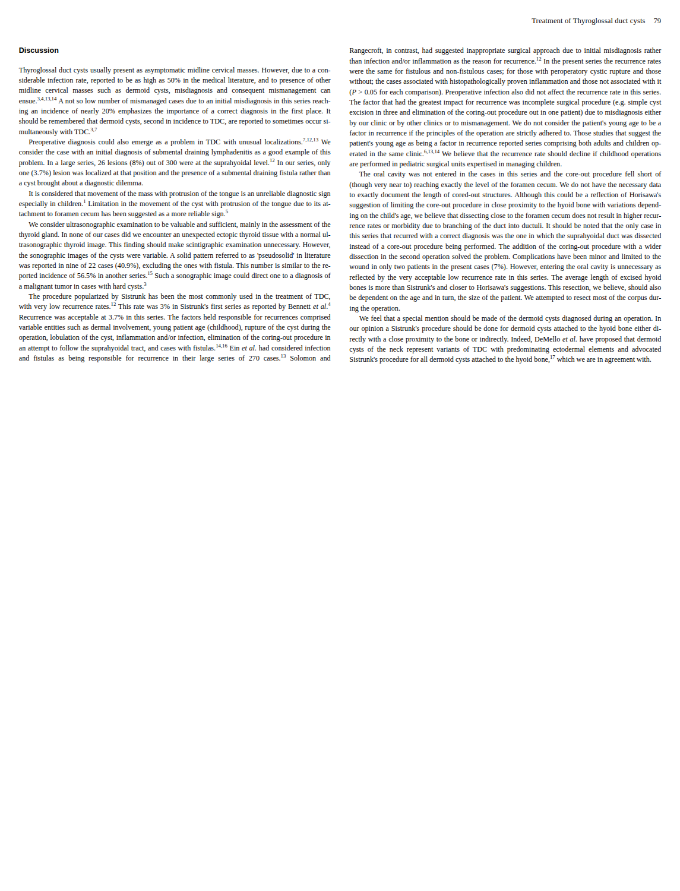Treatment of Thyroglossal duct cysts 79
Discussion
Thyroglossal duct cysts usually present as asymptomatic midline cervical masses. However, due to a considerable infection rate, reported to be as high as 50% in the medical literature, and to presence of other midline cervical masses such as dermoid cysts, misdiagnosis and consequent mismanagement can ensue.3,4,13,14 A not so low number of mismanaged cases due to an initial misdiagnosis in this series reaching an incidence of nearly 20% emphasizes the importance of a correct diagnosis in the first place. It should be remembered that dermoid cysts, second in incidence to TDC, are reported to sometimes occur simultaneously with TDC.3,7
Preoperative diagnosis could also emerge as a problem in TDC with unusual localizations.7,12,13 We consider the case with an initial diagnosis of submental draining lymphadenitis as a good example of this problem. In a large series, 26 lesions (8%) out of 300 were at the suprahyoidal level.12 In our series, only one (3.7%) lesion was localized at that position and the presence of a submental draining fistula rather than a cyst brought about a diagnostic dilemma.
It is considered that movement of the mass with protrusion of the tongue is an unreliable diagnostic sign especially in children.1 Limitation in the movement of the cyst with protrusion of the tongue due to its attachment to foramen cecum has been suggested as a more reliable sign.5
We consider ultrasonographic examination to be valuable and sufficient, mainly in the assessment of the thyroid gland. In none of our cases did we encounter an unexpected ectopic thyroid tissue with a normal ultrasonographic thyroid image. This finding should make scintigraphic examination unnecessary. However, the sonographic images of the cysts were variable. A solid pattern referred to as 'pseudosolid' in literature was reported in nine of 22 cases (40.9%), excluding the ones with fistula. This number is similar to the reported incidence of 56.5% in another series.15 Such a sonographic image could direct one to a diagnosis of a malignant tumor in cases with hard cysts.3
The procedure popularized by Sistrunk has been the most commonly used in the treatment of TDC, with very low recurrence rates.12 This rate was 3% in Sistrunk's first series as reported by Bennett et al.4 Recurrence was acceptable at 3.7% in this series. The factors held responsible for recurrences comprised variable entities such as dermal involvement, young patient age (childhood), rupture of the cyst during the operation, lobulation of the cyst, inflammation and/or infection, elimination of the coring-out procedure in an attempt to follow the suprahyoidal tract, and cases with fistulas.14,16 Ein et al. had considered infection and fistulas as being responsible for recurrence in their large series of 270 cases.13 Solomon and Rangecroft, in contrast, had suggested inappropriate surgical approach due to initial misdiagnosis rather than infection and/or inflammation as the reason for recurrence.12 In the present series the recurrence rates were the same for fistulous and non-fistulous cases; for those with peroperatory cystic rupture and those without; the cases associated with histopathologically proven inflammation and those not associated with it (P > 0.05 for each comparison). Preoperative infection also did not affect the recurrence rate in this series. The factor that had the greatest impact for recurrence was incomplete surgical procedure (e.g. simple cyst excision in three and elimination of the coring-out procedure out in one patient) due to misdiagnosis either by our clinic or by other clinics or to mismanagement. We do not consider the patient's young age to be a factor in recurrence if the principles of the operation are strictly adhered to. Those studies that suggest the patient's young age as being a factor in recurrence reported series comprising both adults and children operated in the same clinic.6,13,14 We believe that the recurrence rate should decline if childhood operations are performed in pediatric surgical units expertised in managing children.
The oral cavity was not entered in the cases in this series and the core-out procedure fell short of (though very near to) reaching exactly the level of the foramen cecum. We do not have the necessary data to exactly document the length of cored-out structures. Although this could be a reflection of Horisawa's suggestion of limiting the core-out procedure in close proximity to the hyoid bone with variations depending on the child's age, we believe that dissecting close to the foramen cecum does not result in higher recurrence rates or morbidity due to branching of the duct into ductuli. It should be noted that the only case in this series that recurred with a correct diagnosis was the one in which the suprahyoidal duct was dissected instead of a core-out procedure being performed. The addition of the coring-out procedure with a wider dissection in the second operation solved the problem. Complications have been minor and limited to the wound in only two patients in the present cases (7%). However, entering the oral cavity is unnecessary as reflected by the very acceptable low recurrence rate in this series. The average length of excised hyoid bones is more than Sistrunk's and closer to Horisawa's suggestions. This resection, we believe, should also be dependent on the age and in turn, the size of the patient. We attempted to resect most of the corpus during the operation.
We feel that a special mention should be made of the dermoid cysts diagnosed during an operation. In our opinion a Sistrunk's procedure should be done for dermoid cysts attached to the hyoid bone either directly with a close proximity to the bone or indirectly. Indeed, DeMello et al. have proposed that dermoid cysts of the neck represent variants of TDC with predominating ectodermal elements and advocated Sistrunk's procedure for all dermoid cysts attached to the hyoid bone,17 which we are in agreement with.